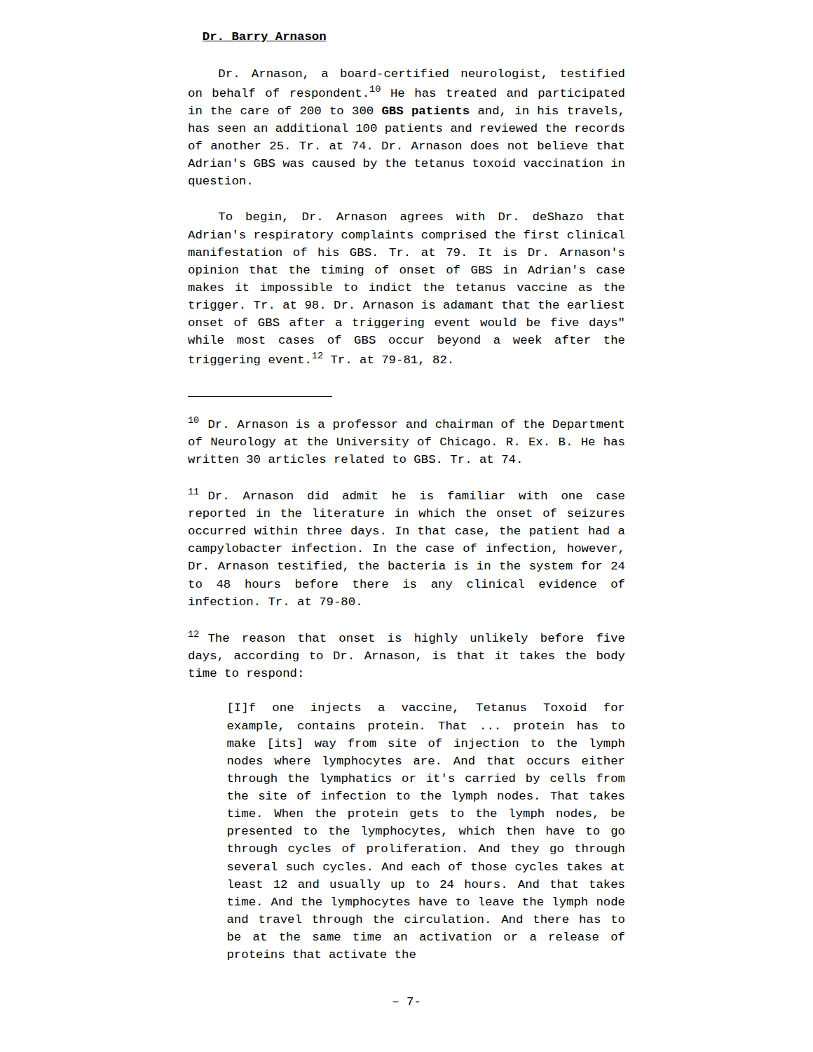Dr. Barry Arnason
Dr. Arnason, a board-certified neurologist, testified on behalf of respondent.10 He has treated and participated in the care of 200 to 300 GBS patients and, in his travels, has seen an additional 100 patients and reviewed the records of another 25. Tr. at 74. Dr. Arnason does not believe that Adrian's GBS was caused by the tetanus toxoid vaccination in question.
To begin, Dr. Arnason agrees with Dr. deShazo that Adrian's respiratory complaints comprised the first clinical manifestation of his GBS. Tr. at 79. It is Dr. Arnason's opinion that the timing of onset of GBS in Adrian's case makes it impossible to indict the tetanus vaccine as the trigger. Tr. at 98. Dr. Arnason is adamant that the earliest onset of GBS after a triggering event would be five days" while most cases of GBS occur beyond a week after the triggering event.12 Tr. at 79-81, 82.
10 Dr. Arnason is a professor and chairman of the Department of Neurology at the University of Chicago. R. Ex. B. He has written 30 articles related to GBS. Tr. at 74.
11 Dr. Arnason did admit he is familiar with one case reported in the literature in which the onset of seizures occurred within three days. In that case, the patient had a campylobacter infection. In the case of infection, however, Dr. Arnason testified, the bacteria is in the system for 24 to 48 hours before there is any clinical evidence of infection. Tr. at 79-80.
12 The reason that onset is highly unlikely before five days, according to Dr. Arnason, is that it takes the body time to respond:
[I]f one injects a vaccine, Tetanus Toxoid for example, contains protein. That ... protein has to make [its] way from site of injection to the lymph nodes where lymphocytes are. And that occurs either through the lymphatics or it's carried by cells from the site of infection to the lymph nodes. That takes time. When the protein gets to the lymph nodes, be presented to the lymphocytes, which then have to go through cycles of proliferation. And they go through several such cycles. And each of those cycles takes at least 12 and usually up to 24 hours. And that takes time. And the lymphocytes have to leave the lymph node and travel through the circulation. And there has to be at the same time an activation or a release of proteins that activate the
– 7-